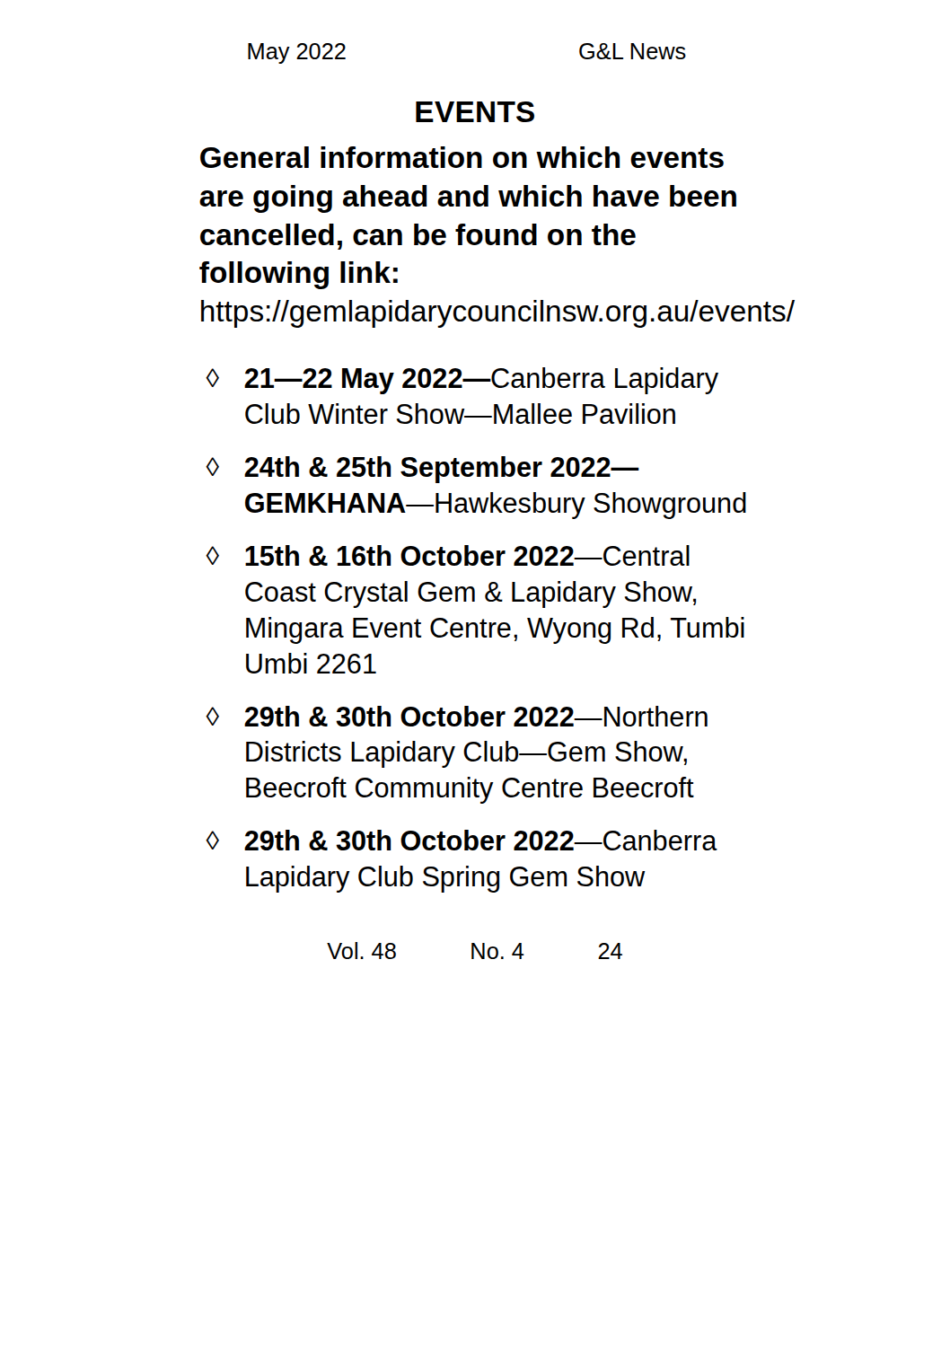May 2022 G&L News
EVENTS
General information on which events are going ahead and which have been cancelled, can be found on the following link: https://gemlapidarycouncilnsw.org.au/events/
21—22 May 2022—Canberra Lapidary Club Winter Show—Mallee Pavilion
24th & 25th September 2022—GEMKHANA—Hawkesbury Showground
15th & 16th October 2022—Central Coast Crystal Gem & Lapidary Show, Mingara Event Centre, Wyong Rd, Tumbi Umbi 2261
29th & 30th October 2022—Northern Districts Lapidary Club—Gem Show, Beecroft Community Centre Beecroft
29th & 30th October 2022—Canberra Lapidary Club Spring Gem Show
Vol. 48 No. 4 24